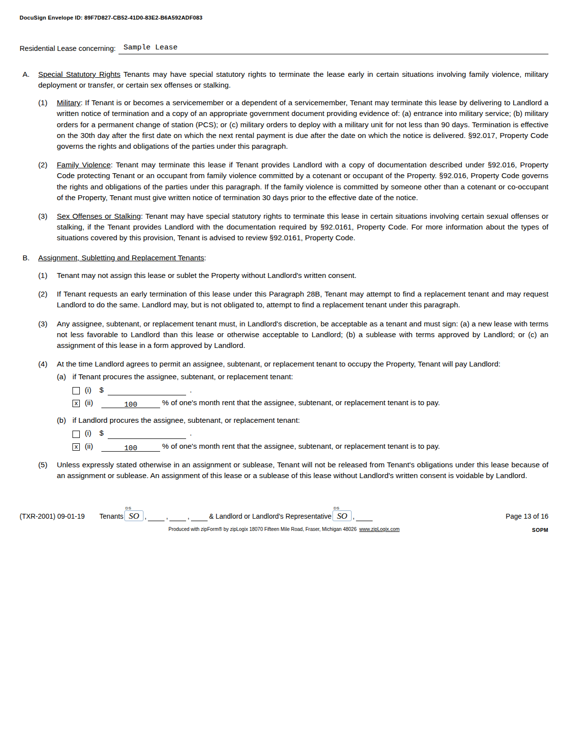DocuSign Envelope ID: 89F7D827-CB52-41D0-83E2-B6A592ADF083
Residential Lease concerning: Sample Lease
A.
Special Statutory Rights Tenants may have special statutory rights to terminate the lease early in certain situations involving family violence, military deployment or transfer, or certain sex offenses or stalking.
(1) Military: If Tenant is or becomes a servicemember or a dependent of a servicemember, Tenant may terminate this lease by delivering to Landlord a written notice of termination and a copy of an appropriate government document providing evidence of: (a) entrance into military service; (b) military orders for a permanent change of station (PCS); or (c) military orders to deploy with a military unit for not less than 90 days. Termination is effective on the 30th day after the first date on which the next rental payment is due after the date on which the notice is delivered. §92.017, Property Code governs the rights and obligations of the parties under this paragraph.
(2) Family Violence: Tenant may terminate this lease if Tenant provides Landlord with a copy of documentation described under §92.016, Property Code protecting Tenant or an occupant from family violence committed by a cotenant or occupant of the Property. §92.016, Property Code governs the rights and obligations of the parties under this paragraph. If the family violence is committed by someone other than a cotenant or co-occupant of the Property, Tenant must give written notice of termination 30 days prior to the effective date of the notice.
(3) Sex Offenses or Stalking: Tenant may have special statutory rights to terminate this lease in certain situations involving certain sexual offenses or stalking, if the Tenant provides Landlord with the documentation required by §92.0161, Property Code. For more information about the types of situations covered by this provision, Tenant is advised to review §92.0161, Property Code.
B.
Assignment, Subletting and Replacement Tenants:
(1) Tenant may not assign this lease or sublet the Property without Landlord's written consent.
(2) If Tenant requests an early termination of this lease under this Paragraph 28B, Tenant may attempt to find a replacement tenant and may request Landlord to do the same. Landlord may, but is not obligated to, attempt to find a replacement tenant under this paragraph.
(3) Any assignee, subtenant, or replacement tenant must, in Landlord's discretion, be acceptable as a tenant and must sign: (a) a new lease with terms not less favorable to Landlord than this lease or otherwise acceptable to Landlord; (b) a sublease with terms approved by Landlord; or (c) an assignment of this lease in a form approved by Landlord.
(4) At the time Landlord agrees to permit an assignee, subtenant, or replacement tenant to occupy the Property, Tenant will pay Landlord:
(a) if Tenant procures the assignee, subtenant, or replacement tenant:
(i) $ .
(ii) 100 % of one's month rent that the assignee, subtenant, or replacement tenant is to pay.
(b) if Landlord procures the assignee, subtenant, or replacement tenant:
(i) $ .
(ii) 100 % of one's month rent that the assignee, subtenant, or replacement tenant is to pay.
(5) Unless expressly stated otherwise in an assignment or sublease, Tenant will not be released from Tenant's obligations under this lease because of an assignment or sublease. An assignment of this lease or a sublease of this lease without Landlord's written consent is voidable by Landlord.
(TXR-2001) 09-01-19 Tenants DS SO , , , & Landlord or Landlord's Representative DS SO , Page 13 of 16
Produced with zipForm® by zipLogix 18070 Fifteen Mile Road, Fraser, Michigan 48026 www.zipLogix.com SOPM